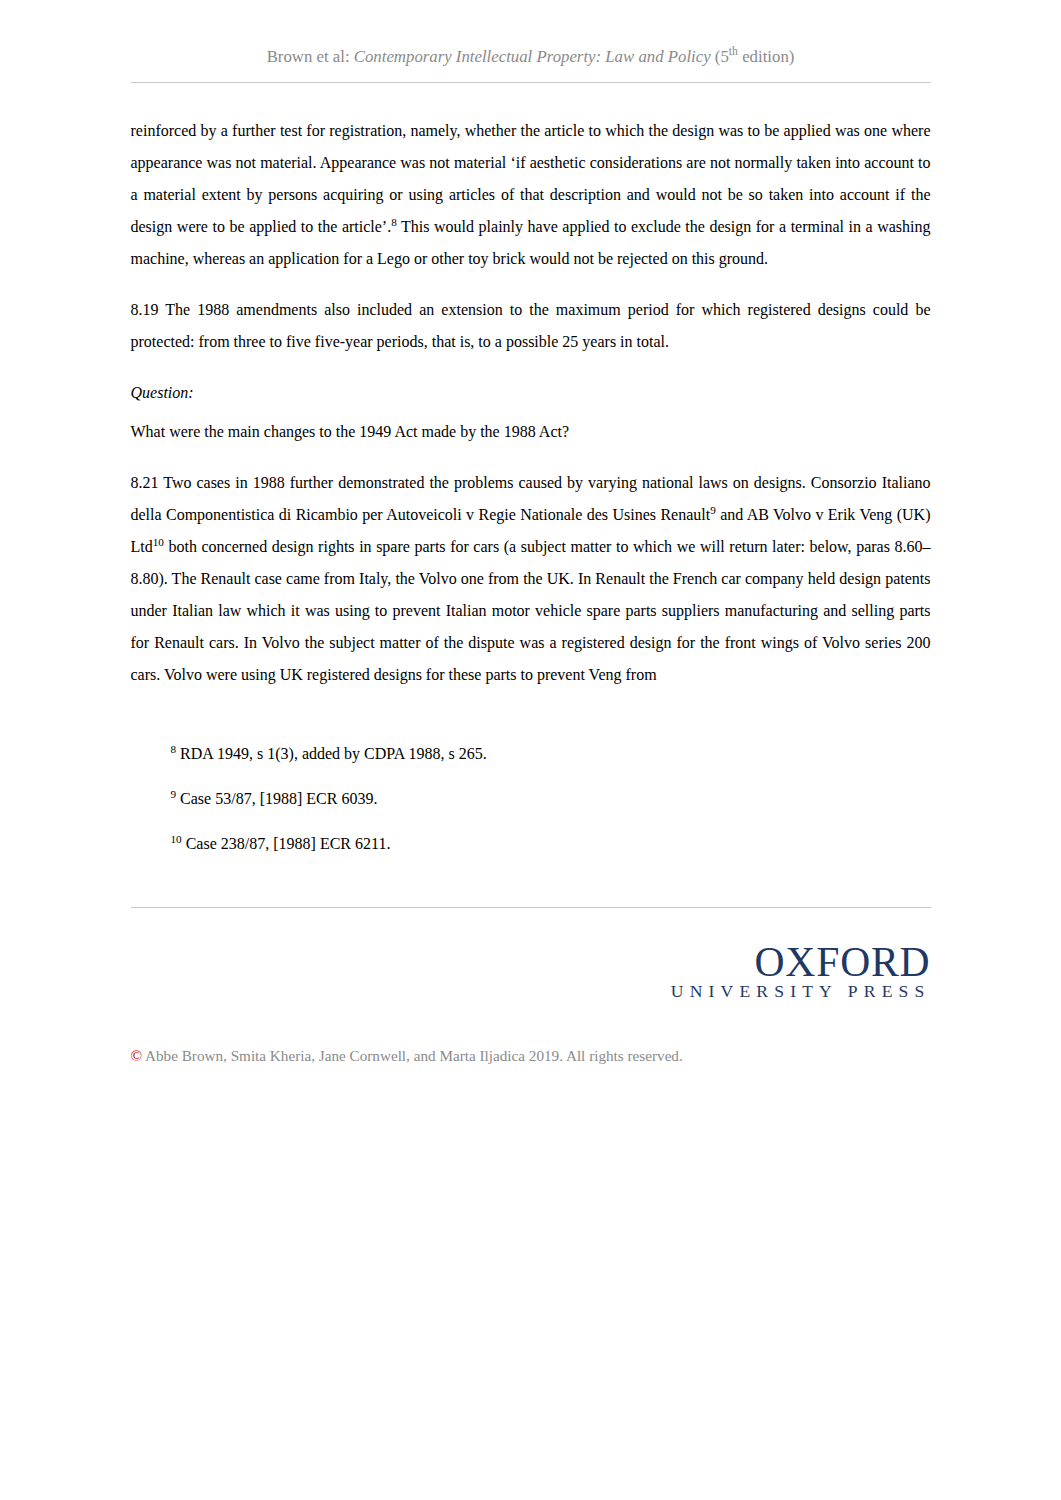Brown et al: Contemporary Intellectual Property: Law and Policy (5th edition)
reinforced by a further test for registration, namely, whether the article to which the design was to be applied was one where appearance was not material. Appearance was not material ‘if aesthetic considerations are not normally taken into account to a material extent by persons acquiring or using articles of that description and would not be so taken into account if the design were to be applied to the article’.8 This would plainly have applied to exclude the design for a terminal in a washing machine, whereas an application for a Lego or other toy brick would not be rejected on this ground.
8.19 The 1988 amendments also included an extension to the maximum period for which registered designs could be protected: from three to five five-year periods, that is, to a possible 25 years in total.
Question:
What were the main changes to the 1949 Act made by the 1988 Act?
8.21 Two cases in 1988 further demonstrated the problems caused by varying national laws on designs. Consorzio Italiano della Componentistica di Ricambio per Autoveicoli v Regie Nationale des Usines Renault9 and AB Volvo v Erik Veng (UK) Ltd10 both concerned design rights in spare parts for cars (a subject matter to which we will return later: below, paras 8.60–8.80). The Renault case came from Italy, the Volvo one from the UK. In Renault the French car company held design patents under Italian law which it was using to prevent Italian motor vehicle spare parts suppliers manufacturing and selling parts for Renault cars. In Volvo the subject matter of the dispute was a registered design for the front wings of Volvo series 200 cars. Volvo were using UK registered designs for these parts to prevent Veng from
8 RDA 1949, s 1(3), added by CDPA 1988, s 265.
9 Case 53/87, [1988] ECR 6039.
10 Case 238/87, [1988] ECR 6211.
OXFORD UNIVERSITY PRESS
© Abbe Brown, Smita Kheria, Jane Cornwell, and Marta Iljadica 2019. All rights reserved.